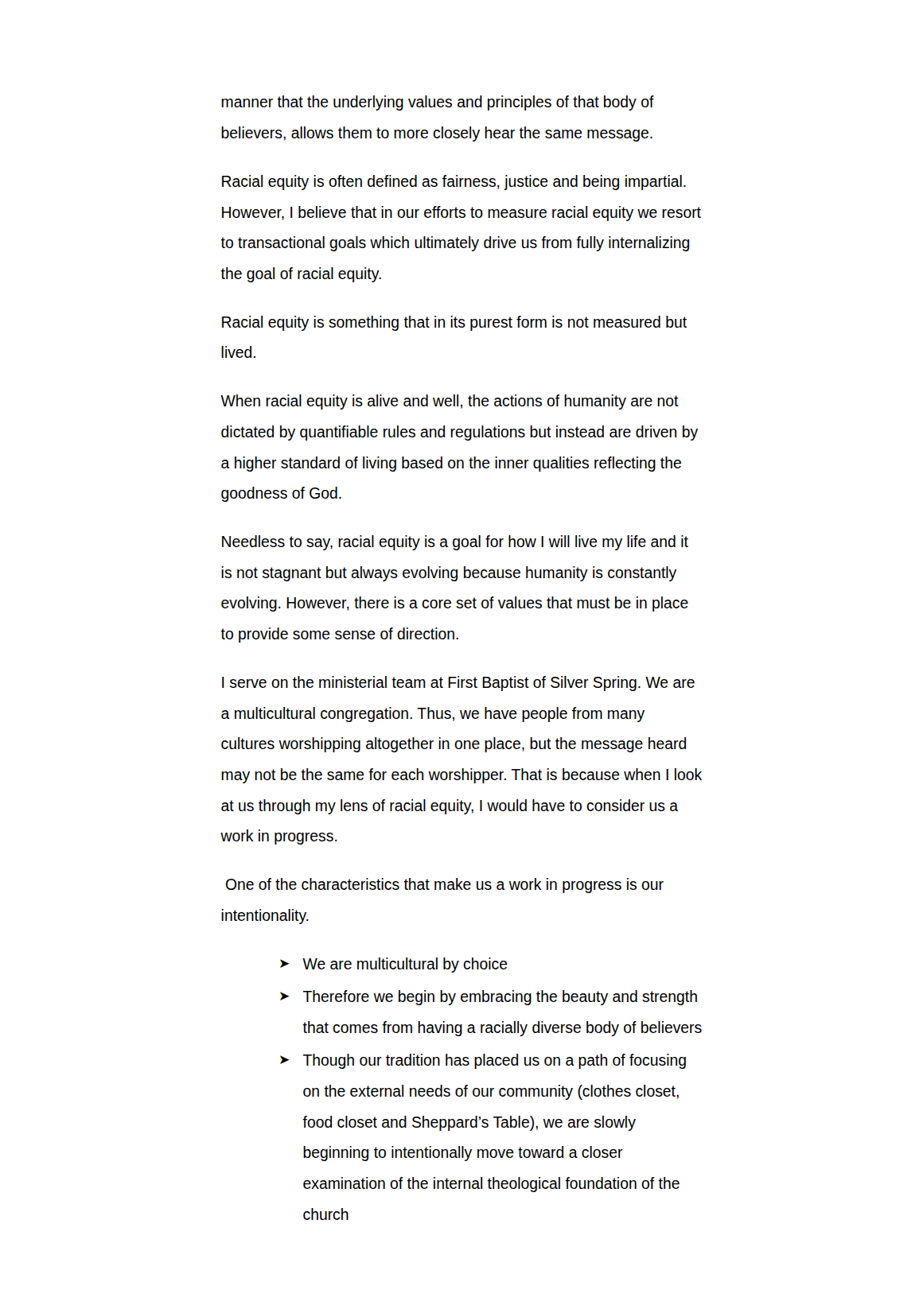manner that the underlying values and principles of that body of believers, allows them to more closely hear the same message.
Racial equity is often defined as fairness, justice and being impartial. However, I believe that in our efforts to measure racial equity we resort to transactional goals which ultimately drive us from fully internalizing the goal of racial equity.
Racial equity is something that in its purest form is not measured but lived.
When racial equity is alive and well, the actions of humanity are not dictated by quantifiable rules and regulations but instead are driven by a higher standard of living based on the inner qualities reflecting the goodness of God.
Needless to say, racial equity is a goal for how I will live my life and it is not stagnant but always evolving because humanity is constantly evolving. However, there is a core set of values that must be in place to provide some sense of direction.
I serve on the ministerial team at First Baptist of Silver Spring. We are a multicultural congregation. Thus, we have people from many cultures worshipping altogether in one place, but the message heard may not be the same for each worshipper. That is because when I look at us through my lens of racial equity, I would have to consider us a work in progress.
One of the characteristics that make us a work in progress is our intentionality.
We are multicultural by choice
Therefore we begin by embracing the beauty and strength that comes from having a racially diverse body of believers
Though our tradition has placed us on a path of focusing on the external needs of our community (clothes closet, food closet and Sheppard’s Table), we are slowly beginning to intentionally move toward a closer examination of the internal theological foundation of the church